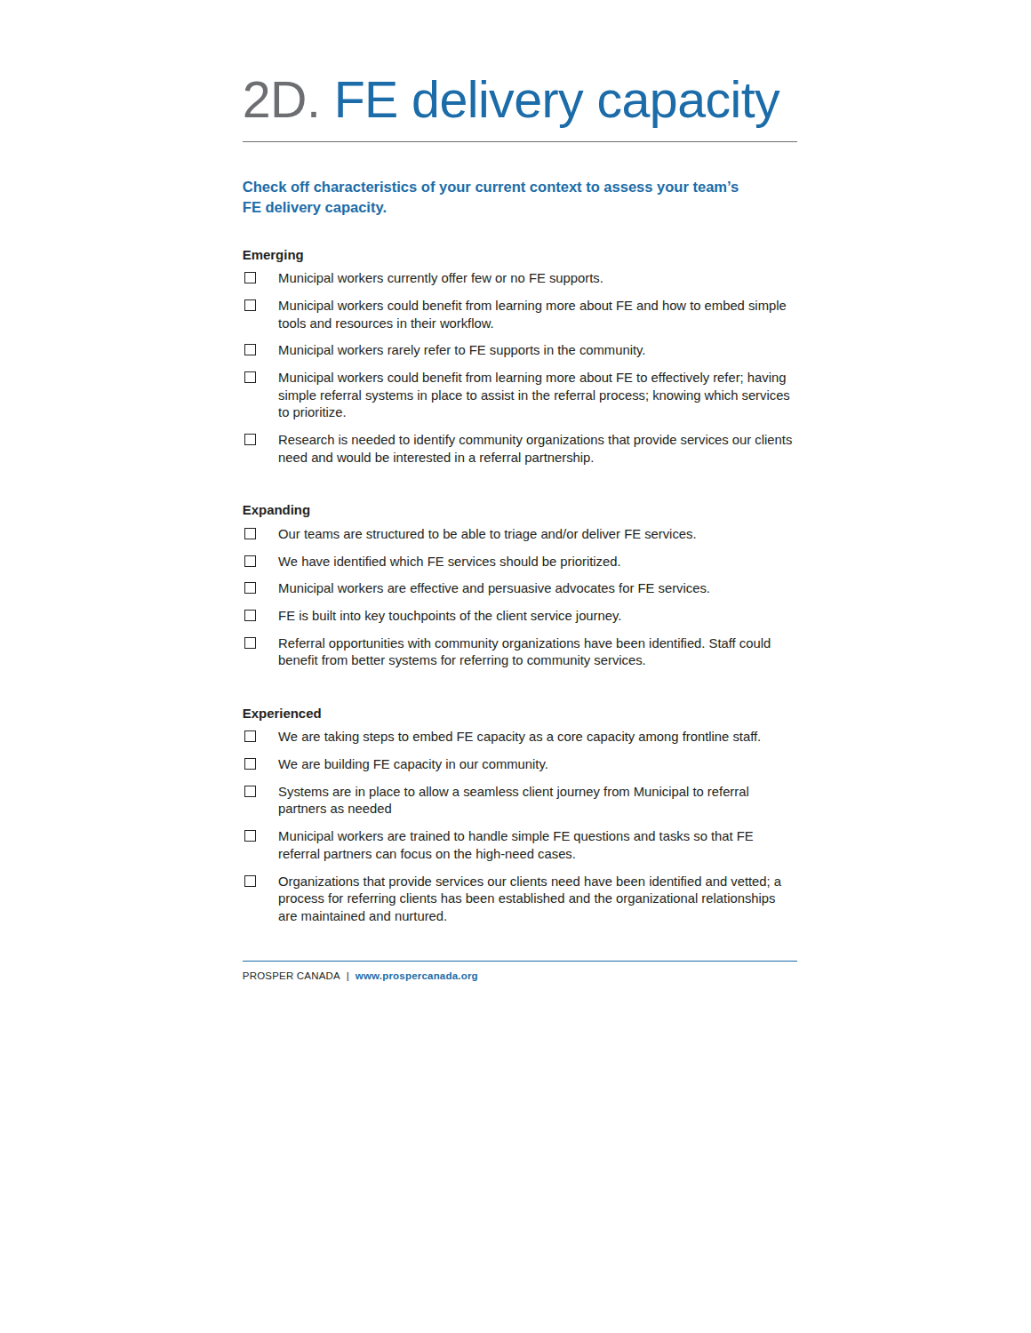2D. FE delivery capacity
Check off characteristics of your current context to assess your team’s
FE delivery capacity.
Emerging
Municipal workers currently offer few or no FE supports.
Municipal workers could benefit from learning more about FE and how to embed simple tools and resources in their workflow.
Municipal workers rarely refer to FE supports in the community.
Municipal workers could benefit from learning more about FE to effectively refer; having simple referral systems in place to assist in the referral process; knowing which services to prioritize.
Research is needed to identify community organizations that provide services our clients need and would be interested in a referral partnership.
Expanding
Our teams are structured to be able to triage and/or deliver FE services.
We have identified which FE services should be prioritized.
Municipal workers are effective and persuasive advocates for FE services.
FE is built into key touchpoints of the client service journey.
Referral opportunities with community organizations have been identified. Staff could benefit from better systems for referring to community services.
Experienced
We are taking steps to embed FE capacity as a core capacity among frontline staff.
We are building FE capacity in our community.
Systems are in place to allow a seamless client journey from Municipal to referral partners as needed
Municipal workers are trained to handle simple FE questions and tasks so that FE referral partners can focus on the high-need cases.
Organizations that provide services our clients need have been identified and vetted; a process for referring clients has been established and the organizational relationships are maintained and nurtured.
PROSPER CANADA | www.prospercanada.org